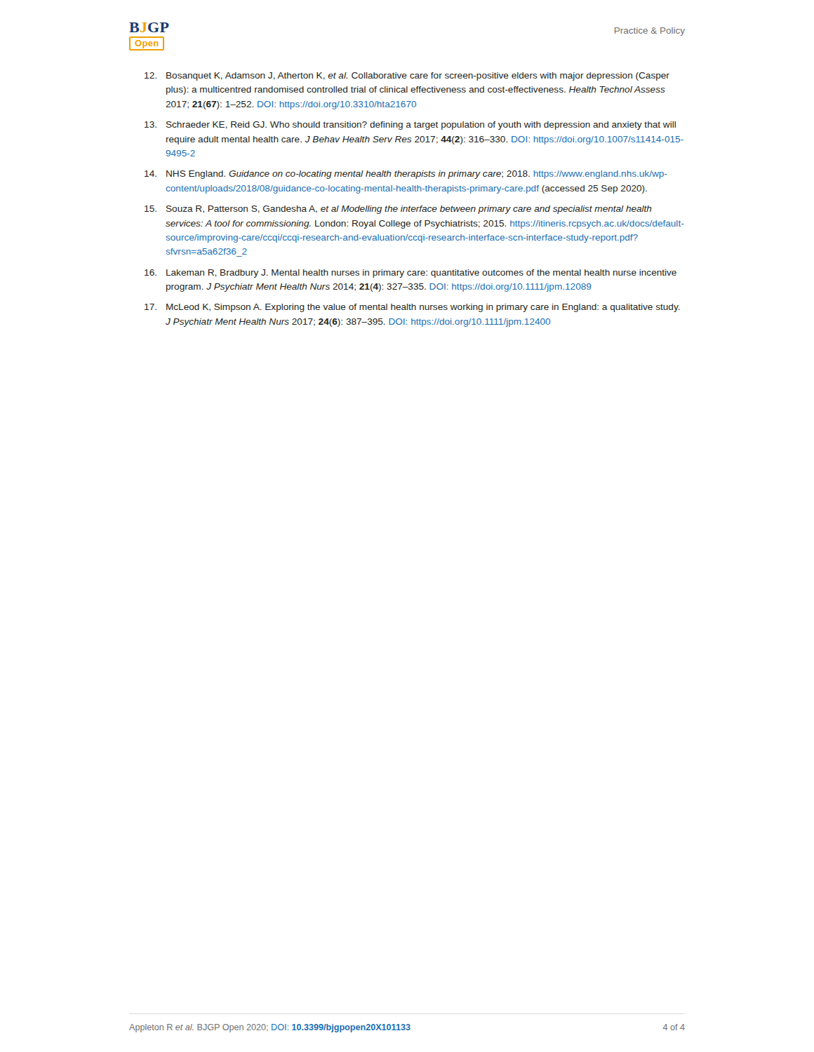BJGP
Open
Practice & Policy
Bosanquet K, Adamson J, Atherton K, et al. Collaborative care for screen-positive elders with major depression (Casper plus): a multicentred randomised controlled trial of clinical effectiveness and cost-effectiveness. Health Technol Assess 2017; 21(67): 1–252. DOI: https://doi.org/10.3310/hta21670
Schraeder KE, Reid GJ. Who should transition? defining a target population of youth with depression and anxiety that will require adult mental health care. J Behav Health Serv Res 2017; 44(2): 316–330. DOI: https://doi.org/10.1007/s11414-015-9495-2
NHS England. Guidance on co-locating mental health therapists in primary care; 2018. https://www.england.nhs.uk/wp-content/uploads/2018/08/guidance-co-locating-mental-health-therapists-primary-care.pdf (accessed 25 Sep 2020).
Souza R, Patterson S, Gandesha A, et al Modelling the interface between primary care and specialist mental health services: A tool for commissioning. London: Royal College of Psychiatrists; 2015. https://itineris.rcpsych.ac.uk/docs/default-source/improving-care/ccqi/ccqi-research-and-evaluation/ccqi-research-interface-scn-interface-study-report.pdf?sfvrsn=a5a62f36_2
Lakeman R, Bradbury J. Mental health nurses in primary care: quantitative outcomes of the mental health nurse incentive program. J Psychiatr Ment Health Nurs 2014; 21(4): 327–335. DOI: https://doi.org/10.1111/jpm.12089
McLeod K, Simpson A. Exploring the value of mental health nurses working in primary care in England: a qualitative study. J Psychiatr Ment Health Nurs 2017; 24(6): 387–395. DOI: https://doi.org/10.1111/jpm.12400
Appleton R et al. BJGP Open 2020; DOI: 10.3399/bjgpopen20X101133
4 of 4